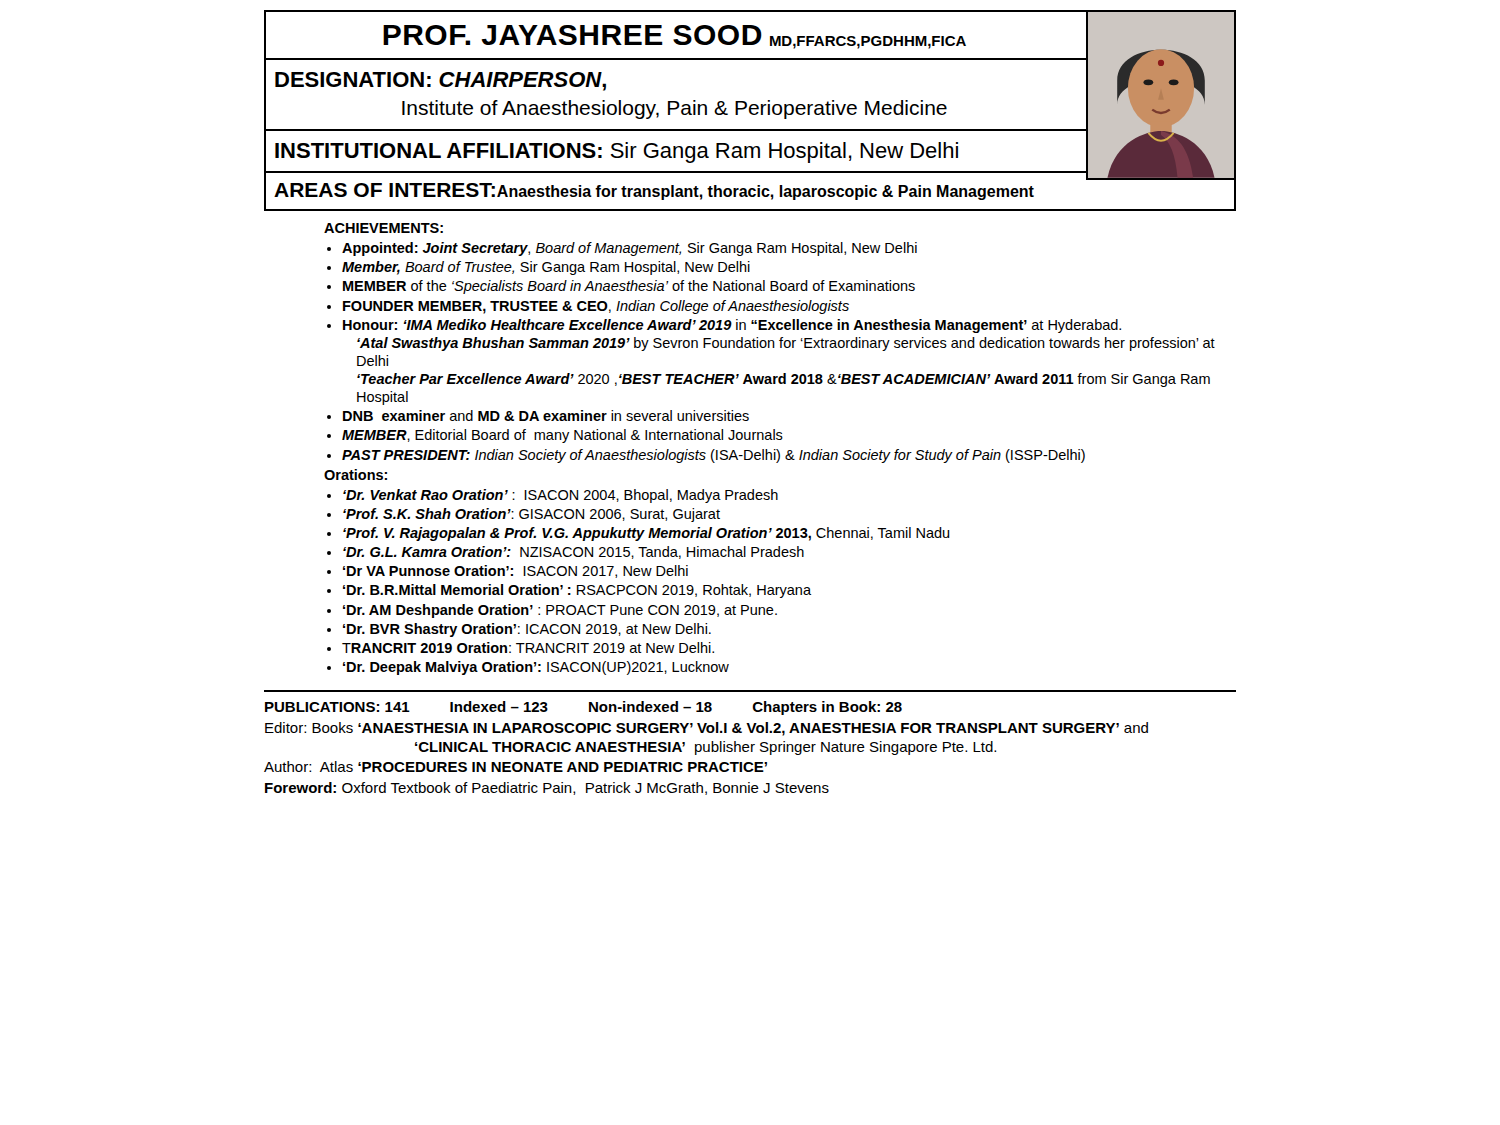PROF. JAYASHREE SOOD MD,FFARCS,PGDHHM,FICA
DESIGNATION: CHAIRPERSON, Institute of Anaesthesiology, Pain & Perioperative Medicine
INSTITUTIONAL AFFILIATIONS: Sir Ganga Ram Hospital, New Delhi
AREAS OF INTEREST:Anaesthesia for transplant, thoracic, laparoscopic & Pain Management
ACHIEVEMENTS:
Appointed: Joint Secretary, Board of Management, Sir Ganga Ram Hospital, New Delhi
Member, Board of Trustee, Sir Ganga Ram Hospital, New Delhi
MEMBER of the ‘Specialists Board in Anaesthesia’ of the National Board of Examinations
FOUNDER MEMBER, TRUSTEE & CEO, Indian College of Anaesthesiologists
Honour: ‘IMA Mediko Healthcare Excellence Award’ 2019 in “Excellence in Anesthesia Management’ at Hyderabad. ‘Atal Swasthya Bhushan Samman 2019’ by Sevron Foundation for ‘Extraordinary services and dedication towards her profession’ at Delhi ‘Teacher Par Excellence Award’ 2020 ,‘BEST TEACHER’ Award 2018 &‘BEST ACADEMICIAN’ Award 2011 from Sir Ganga Ram Hospital
DNB examiner and MD & DA examiner in several universities
MEMBER, Editorial Board of many National & International Journals
PAST PRESIDENT: Indian Society of Anaesthesiologists (ISA-Delhi) & Indian Society for Study of Pain (ISSP-Delhi)
Orations:
‘Dr. Venkat Rao Oration’ : ISACON 2004, Bhopal, Madya Pradesh
‘Prof. S.K. Shah Oration’: GISACON 2006, Surat, Gujarat
‘Prof. V. Rajagopalan & Prof. V.G. Appukutty Memorial Oration’ 2013, Chennai, Tamil Nadu
‘Dr. G.L. Kamra Oration’: NZISACON 2015, Tanda, Himachal Pradesh
‘Dr VA Punnose Oration’: ISACON 2017, New Delhi
‘Dr. B.R.Mittal Memorial Oration’ : RSACPCON 2019, Rohtak, Haryana
‘Dr. AM Deshpande Oration’ : PROACT Pune CON 2019, at Pune.
‘Dr. BVR Shastry Oration’: ICACON 2019, at New Delhi.
TRANCRIT 2019 Oration: TRANCRIT 2019 at New Delhi.
‘Dr. Deepak Malviya Oration’: ISACON(UP)2021, Lucknow
PUBLICATIONS: 141 Indexed – 123 Non-indexed – 18 Chapters in Book: 28
Editor: Books ‘ANAESTHESIA IN LAPAROSCOPIC SURGERY’ Vol.I & Vol.2, ANAESTHESIA FOR TRANSPLANT SURGERY’ and ‘CLINICAL THORACIC ANAESTHESIA’ publisher Springer Nature Singapore Pte. Ltd.
Author: Atlas ‘PROCEDURES IN NEONATE AND PEDIATRIC PRACTICE’
Foreword: Oxford Textbook of Paediatric Pain, Patrick J McGrath, Bonnie J Stevens